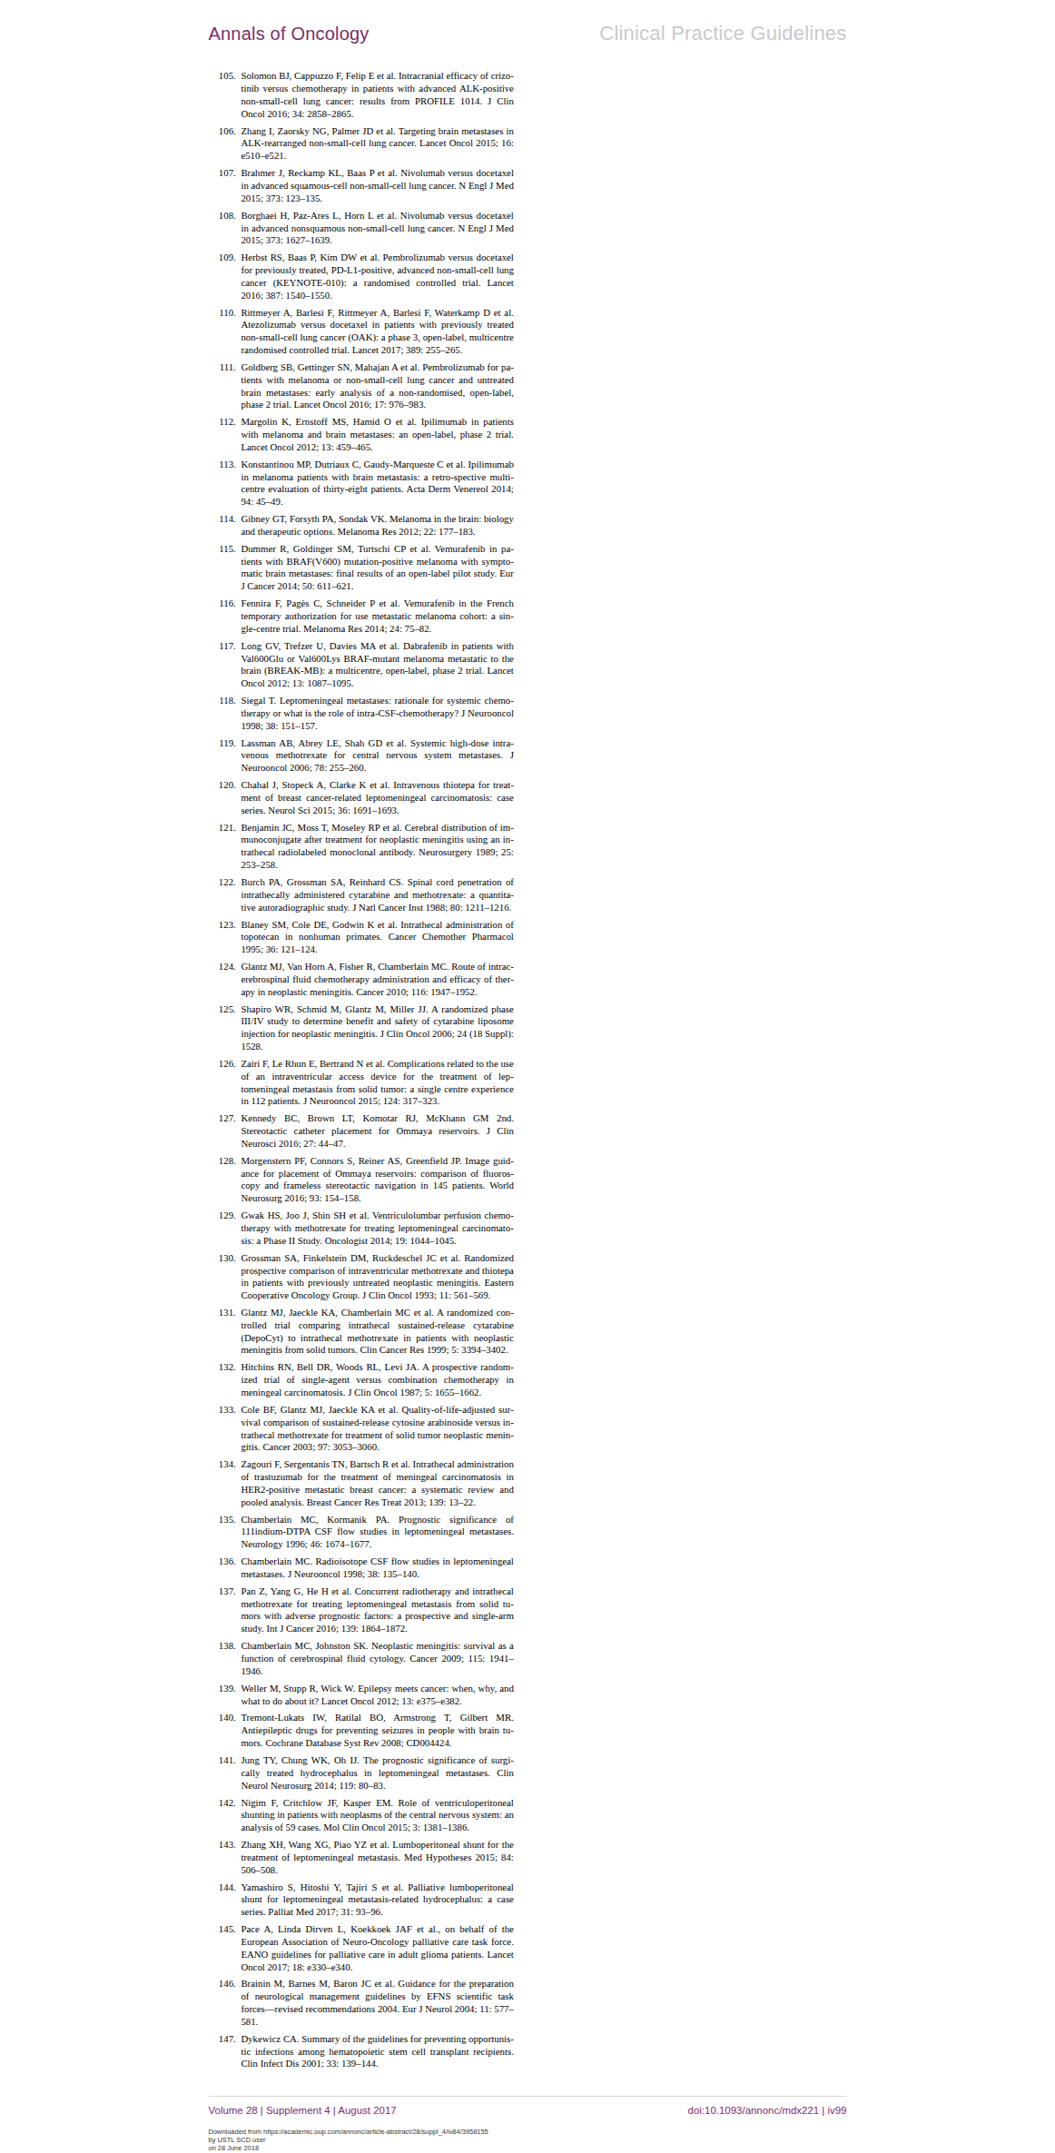Annals of Oncology
Clinical Practice Guidelines
105. Solomon BJ, Cappuzzo F, Felip E et al. Intracranial efficacy of crizotinib versus chemotherapy in patients with advanced ALK-positive non-small-cell lung cancer: results from PROFILE 1014. J Clin Oncol 2016; 34: 2858–2865.
106. Zhang I, Zaorsky NG, Palmer JD et al. Targeting brain metastases in ALK-rearranged non-small-cell lung cancer. Lancet Oncol 2015; 16: e510–e521.
107. Brahmer J, Reckamp KL, Baas P et al. Nivolumab versus docetaxel in advanced squamous-cell non-small-cell lung cancer. N Engl J Med 2015; 373: 123–135.
108. Borghaei H, Paz-Ares L, Horn L et al. Nivolumab versus docetaxel in advanced nonsquamous non-small-cell lung cancer. N Engl J Med 2015; 373: 1627–1639.
109. Herbst RS, Baas P, Kim DW et al. Pembrolizumab versus docetaxel for previously treated, PD-L1-positive, advanced non-small-cell lung cancer (KEYNOTE-010): a randomised controlled trial. Lancet 2016; 387: 1540–1550.
110. Rittmeyer A, Barlesi F, Rittmeyer A, Barlesi F, Waterkamp D et al. Atezolizumab versus docetaxel in patients with previously treated non-small-cell lung cancer (OAK): a phase 3, open-label, multicentre randomised controlled trial. Lancet 2017; 389: 255–265.
111. Goldberg SB, Gettinger SN, Mahajan A et al. Pembrolizumab for patients with melanoma or non-small-cell lung cancer and untreated brain metastases: early analysis of a non-randomised, open-label, phase 2 trial. Lancet Oncol 2016; 17: 976–983.
112. Margolin K, Ernstoff MS, Hamid O et al. Ipilimumab in patients with melanoma and brain metastases: an open-label, phase 2 trial. Lancet Oncol 2012; 13: 459–465.
113. Konstantinou MP, Dutriaux C, Gaudy-Marqueste C et al. Ipilimumab in melanoma patients with brain metastasis: a retro-spective multicentre evaluation of thirty-eight patients. Acta Derm Venereol 2014; 94: 45–49.
114. Gibney GT, Forsyth PA, Sondak VK. Melanoma in the brain: biology and therapeutic options. Melanoma Res 2012; 22: 177–183.
115. Dummer R, Goldinger SM, Turtschi CP et al. Vemurafenib in patients with BRAF(V600) mutation-positive melanoma with symptomatic brain metastases: final results of an open-label pilot study. Eur J Cancer 2014; 50: 611–621.
116. Fennira F, Pagès C, Schneider P et al. Vemurafenib in the French temporary authorization for use metastatic melanoma cohort: a single-centre trial. Melanoma Res 2014; 24: 75–82.
117. Long GV, Trefzer U, Davies MA et al. Dabrafenib in patients with Val600Glu or Val600Lys BRAF-mutant melanoma metastatic to the brain (BREAK-MB): a multicentre, open-label, phase 2 trial. Lancet Oncol 2012; 13: 1087–1095.
118. Siegal T. Leptomeningeal metastases: rationale for systemic chemotherapy or what is the role of intra-CSF-chemotherapy? J Neurooncol 1998; 38: 151–157.
119. Lassman AB, Abrey LE, Shah GD et al. Systemic high-dose intravenous methotrexate for central nervous system metastases. J Neurooncol 2006; 78: 255–260.
120. Chahal J, Stopeck A, Clarke K et al. Intravenous thiotepa for treatment of breast cancer-related leptomeningeal carcinomatosis: case series. Neurol Sci 2015; 36: 1691–1693.
121. Benjamin JC, Moss T, Moseley RP et al. Cerebral distribution of immunoconjugate after treatment for neoplastic meningitis using an intrathecal radiolabeled monoclonal antibody. Neurosurgery 1989; 25: 253–258.
122. Burch PA, Grossman SA, Reinhard CS. Spinal cord penetration of intrathecally administered cytarabine and methotrexate: a quantitative autoradiographic study. J Natl Cancer Inst 1988; 80: 1211–1216.
123. Blaney SM, Cole DE, Godwin K et al. Intrathecal administration of topotecan in nonhuman primates. Cancer Chemother Pharmacol 1995; 36: 121–124.
124. Glantz MJ, Van Horn A, Fisher R, Chamberlain MC. Route of intracerebrospinal fluid chemotherapy administration and efficacy of therapy in neoplastic meningitis. Cancer 2010; 116: 1947–1952.
125. Shapiro WR, Schmid M, Glantz M, Miller JJ. A randomized phase III/IV study to determine benefit and safety of cytarabine liposome injection for neoplastic meningitis. J Clin Oncol 2006; 24 (18 Suppl): 1528.
126. Zairi F, Le Rhun E, Bertrand N et al. Complications related to the use of an intraventricular access device for the treatment of leptomeningeal metastasis from solid tumor: a single centre experience in 112 patients. J Neurooncol 2015; 124: 317–323.
127. Kennedy BC, Brown LT, Komotar RJ, McKhann GM 2nd. Stereotactic catheter placement for Ommaya reservoirs. J Clin Neurosci 2016; 27: 44–47.
128. Morgenstern PF, Connors S, Reiner AS, Greenfield JP. Image guidance for placement of Ommaya reservoirs: comparison of fluoroscopy and frameless stereotactic navigation in 145 patients. World Neurosurg 2016; 93: 154–158.
129. Gwak HS, Joo J, Shin SH et al. Ventriculolumbar perfusion chemotherapy with methotrexate for treating leptomeningeal carcinomatosis: a Phase II Study. Oncologist 2014; 19: 1044–1045.
130. Grossman SA, Finkelstein DM, Ruckdeschel JC et al. Randomized prospective comparison of intraventricular methotrexate and thiotepa in patients with previously untreated neoplastic meningitis. Eastern Cooperative Oncology Group. J Clin Oncol 1993; 11: 561–569.
131. Glantz MJ, Jaeckle KA, Chamberlain MC et al. A randomized controlled trial comparing intrathecal sustained-release cytarabine (DepoCyt) to intrathecal methotrexate in patients with neoplastic meningitis from solid tumors. Clin Cancer Res 1999; 5: 3394–3402.
132. Hitchins RN, Bell DR, Woods RL, Levi JA. A prospective randomized trial of single-agent versus combination chemotherapy in meningeal carcinomatosis. J Clin Oncol 1987; 5: 1655–1662.
133. Cole BF, Glantz MJ, Jaeckle KA et al. Quality-of-life-adjusted survival comparison of sustained-release cytosine arabinoside versus intrathecal methotrexate for treatment of solid tumor neoplastic meningitis. Cancer 2003; 97: 3053–3060.
134. Zagouri F, Sergentanis TN, Bartsch R et al. Intrathecal administration of trastuzumab for the treatment of meningeal carcinomatosis in HER2-positive metastatic breast cancer: a systematic review and pooled analysis. Breast Cancer Res Treat 2013; 139: 13–22.
135. Chamberlain MC, Kormanik PA. Prognostic significance of 111indium-DTPA CSF flow studies in leptomeningeal metastases. Neurology 1996; 46: 1674–1677.
136. Chamberlain MC. Radioisotope CSF flow studies in leptomeningeal metastases. J Neurooncol 1998; 38: 135–140.
137. Pan Z, Yang G, He H et al. Concurrent radiotherapy and intrathecal methotrexate for treating leptomeningeal metastasis from solid tumors with adverse prognostic factors: a prospective and single-arm study. Int J Cancer 2016; 139: 1864–1872.
138. Chamberlain MC, Johnston SK. Neoplastic meningitis: survival as a function of cerebrospinal fluid cytology. Cancer 2009; 115: 1941–1946.
139. Weller M, Stupp R, Wick W. Epilepsy meets cancer: when, why, and what to do about it? Lancet Oncol 2012; 13: e375–e382.
140. Tremont-Lukats IW, Ratilal BO, Armstrong T, Gilbert MR. Antiepileptic drugs for preventing seizures in people with brain tumors. Cochrane Database Syst Rev 2008; CD004424.
141. Jung TY, Chung WK, Oh IJ. The prognostic significance of surgically treated hydrocephalus in leptomeningeal metastases. Clin Neurol Neurosurg 2014; 119: 80–83.
142. Nigim F, Critchlow JF, Kasper EM. Role of ventriculoperitoneal shunting in patients with neoplasms of the central nervous system: an analysis of 59 cases. Mol Clin Oncol 2015; 3: 1381–1386.
143. Zhang XH, Wang XG, Piao YZ et al. Lumboperitoneal shunt for the treatment of leptomeningeal metastasis. Med Hypotheses 2015; 84: 506–508.
144. Yamashiro S, Hitoshi Y, Tajiri S et al. Palliative lumboperitoneal shunt for leptomeningeal metastasis-related hydrocephalus: a case series. Palliat Med 2017; 31: 93–96.
145. Pace A, Linda Dirven L, Koekkoek JAF et al., on behalf of the European Association of Neuro-Oncology palliative care task force. EANO guidelines for palliative care in adult glioma patients. Lancet Oncol 2017; 18: e330–e340.
146. Brainin M, Barnes M, Baron JC et al. Guidance for the preparation of neurological management guidelines by EFNS scientific task forces—revised recommendations 2004. Eur J Neurol 2004; 11: 577–581.
147. Dykewicz CA. Summary of the guidelines for preventing opportunistic infections among hematopoietic stem cell transplant recipients. Clin Infect Dis 2001; 33: 139–144.
Volume 28 | Supplement 4 | August 2017
doi:10.1093/annonc/mdx221 | iv99
Downloaded from https://academic.oup.com/annonc/article-abstract/28/suppl_4/iv84/3958155
by USTL SCD user
on 28 June 2018